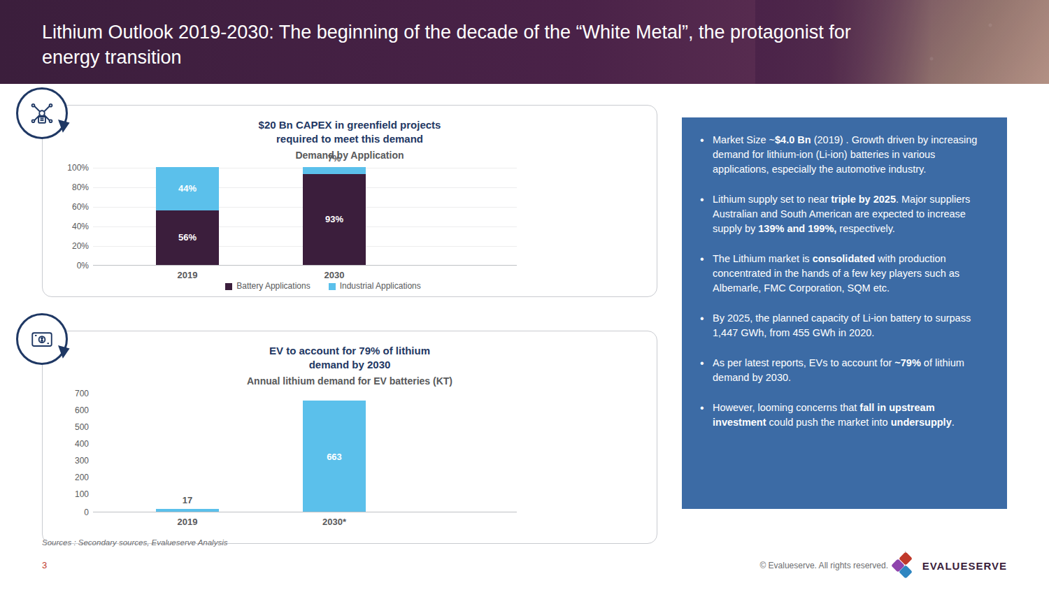Lithium Outlook 2019-2030: The beginning of the decade of the “White Metal”, the protagonist for energy transition
$20 Bn CAPEX in greenfield projects
required to meet this demand
Demand by Application
100% 80% 60% 40% 20% 0%
44%
56%
2019
7%
93%
2030
Battery Applications Industrial Applications
EV to account for 79% of lithium
demand by 2030
Annual lithium demand for EV batteries (KT)
700 600 500 400 300 200 100 0
17
2019
663
2030*
Market Size ~$4.0 Bn (2019) . Growth driven by increasing demand for lithium-ion (Li-ion) batteries in various applications, especially the automotive industry.
Lithium supply set to near triple by 2025. Major suppliers Australian and South American are expected to increase supply by 139% and 199%, respectively.
The Lithium market is consolidated with production concentrated in the hands of a few key players such as Albemarle, FMC Corporation, SQM etc.
By 2025, the planned capacity of Li-ion battery to surpass 1,447 GWh, from 455 GWh in 2020.
As per latest reports, EVs to account for ~79% of lithium demand by 2030.
However, looming concerns that fall in upstream investment could push the market into undersupply.
Sources : Secondary sources, Evalueserve Analysis
3
© Evalueserve. All rights reserved.
EVALUESERVE